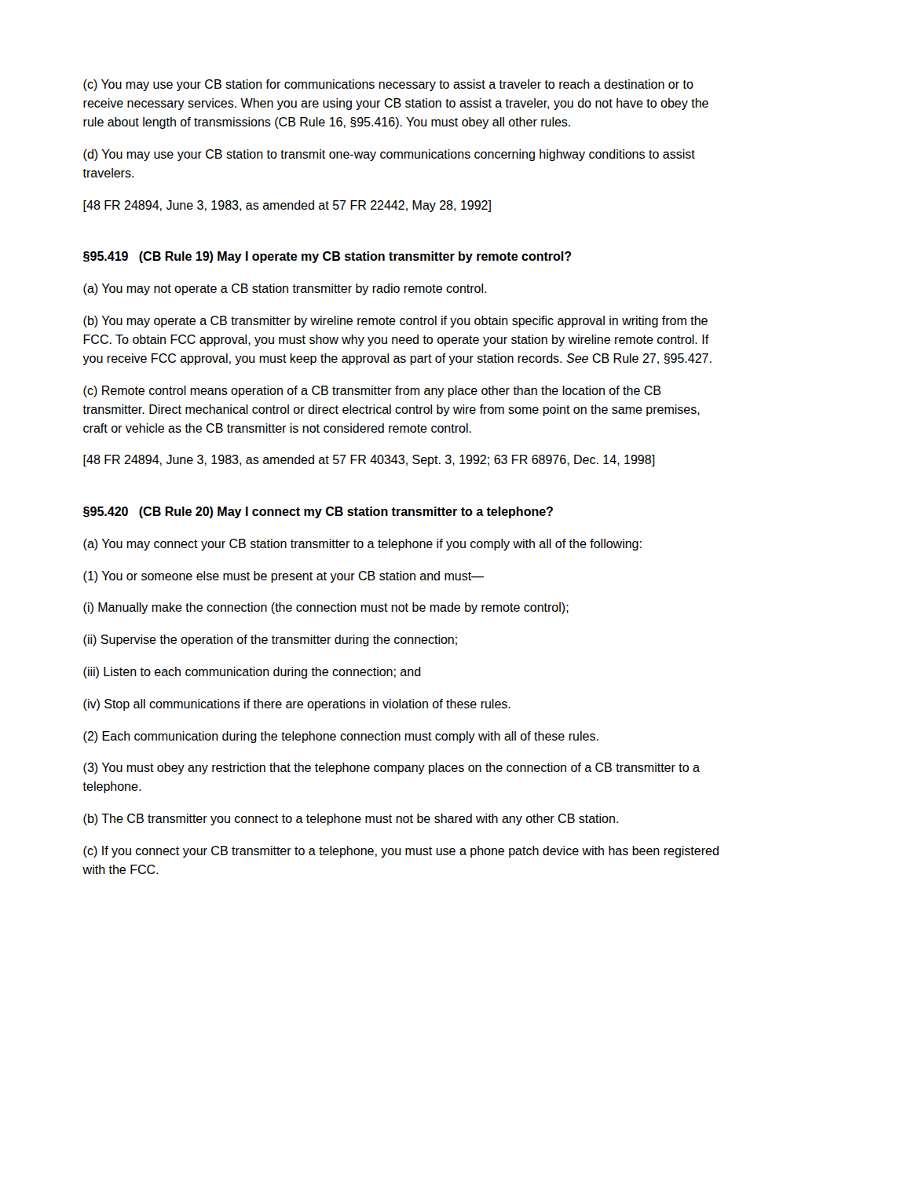(c) You may use your CB station for communications necessary to assist a traveler to reach a destination or to receive necessary services. When you are using your CB station to assist a traveler, you do not have to obey the rule about length of transmissions (CB Rule 16, §95.416). You must obey all other rules.
(d) You may use your CB station to transmit one-way communications concerning highway conditions to assist travelers.
[48 FR 24894, June 3, 1983, as amended at 57 FR 22442, May 28, 1992]
§95.419 (CB Rule 19) May I operate my CB station transmitter by remote control?
(a) You may not operate a CB station transmitter by radio remote control.
(b) You may operate a CB transmitter by wireline remote control if you obtain specific approval in writing from the FCC. To obtain FCC approval, you must show why you need to operate your station by wireline remote control. If you receive FCC approval, you must keep the approval as part of your station records. See CB Rule 27, §95.427.
(c) Remote control means operation of a CB transmitter from any place other than the location of the CB transmitter. Direct mechanical control or direct electrical control by wire from some point on the same premises, craft or vehicle as the CB transmitter is not considered remote control.
[48 FR 24894, June 3, 1983, as amended at 57 FR 40343, Sept. 3, 1992; 63 FR 68976, Dec. 14, 1998]
§95.420 (CB Rule 20) May I connect my CB station transmitter to a telephone?
(a) You may connect your CB station transmitter to a telephone if you comply with all of the following:
(1) You or someone else must be present at your CB station and must—
(i) Manually make the connection (the connection must not be made by remote control);
(ii) Supervise the operation of the transmitter during the connection;
(iii) Listen to each communication during the connection; and
(iv) Stop all communications if there are operations in violation of these rules.
(2) Each communication during the telephone connection must comply with all of these rules.
(3) You must obey any restriction that the telephone company places on the connection of a CB transmitter to a telephone.
(b) The CB transmitter you connect to a telephone must not be shared with any other CB station.
(c) If you connect your CB transmitter to a telephone, you must use a phone patch device with has been registered with the FCC.